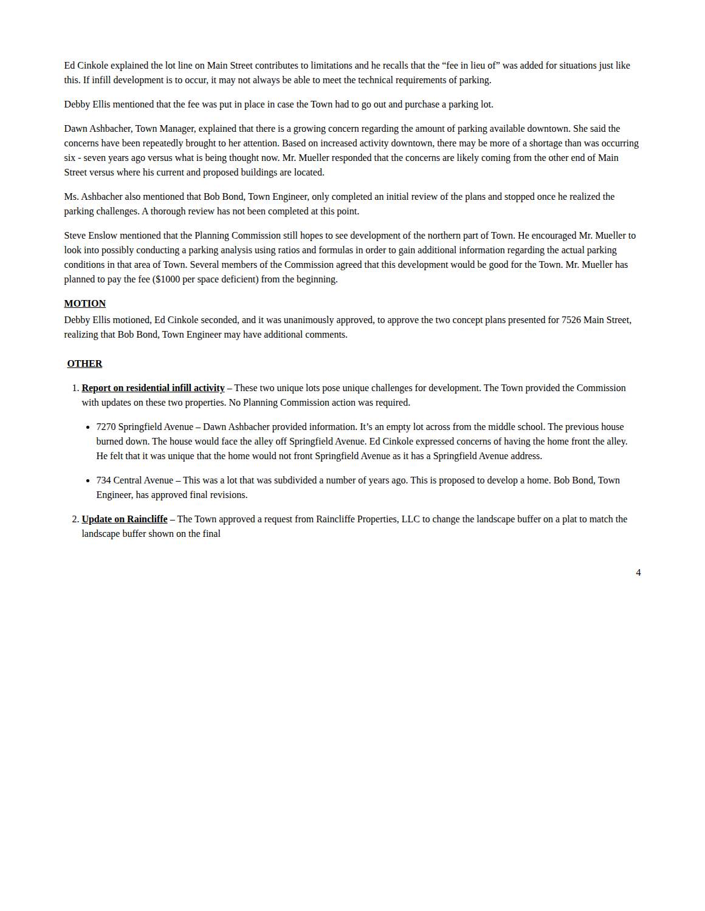Ed Cinkole explained the lot line on Main Street contributes to limitations and he recalls that the “fee in lieu of” was added for situations just like this. If infill development is to occur, it may not always be able to meet the technical requirements of parking.
Debby Ellis mentioned that the fee was put in place in case the Town had to go out and purchase a parking lot.
Dawn Ashbacher, Town Manager, explained that there is a growing concern regarding the amount of parking available downtown. She said the concerns have been repeatedly brought to her attention. Based on increased activity downtown, there may be more of a shortage than was occurring six - seven years ago versus what is being thought now. Mr. Mueller responded that the concerns are likely coming from the other end of Main Street versus where his current and proposed buildings are located.
Ms. Ashbacher also mentioned that Bob Bond, Town Engineer, only completed an initial review of the plans and stopped once he realized the parking challenges. A thorough review has not been completed at this point.
Steve Enslow mentioned that the Planning Commission still hopes to see development of the northern part of Town. He encouraged Mr. Mueller to look into possibly conducting a parking analysis using ratios and formulas in order to gain additional information regarding the actual parking conditions in that area of Town. Several members of the Commission agreed that this development would be good for the Town. Mr. Mueller has planned to pay the fee ($1000 per space deficient) from the beginning.
MOTION
Debby Ellis motioned, Ed Cinkole seconded, and it was unanimously approved, to approve the two concept plans presented for 7526 Main Street, realizing that Bob Bond, Town Engineer may have additional comments.
OTHER
Report on residential infill activity – These two unique lots pose unique challenges for development. The Town provided the Commission with updates on these two properties. No Planning Commission action was required.
7270 Springfield Avenue – Dawn Ashbacher provided information. It’s an empty lot across from the middle school. The previous house burned down. The house would face the alley off Springfield Avenue. Ed Cinkole expressed concerns of having the home front the alley. He felt that it was unique that the home would not front Springfield Avenue as it has a Springfield Avenue address.
734 Central Avenue – This was a lot that was subdivided a number of years ago. This is proposed to develop a home. Bob Bond, Town Engineer, has approved final revisions.
Update on Raincliffe – The Town approved a request from Raincliffe Properties, LLC to change the landscape buffer on a plat to match the landscape buffer shown on the final
4